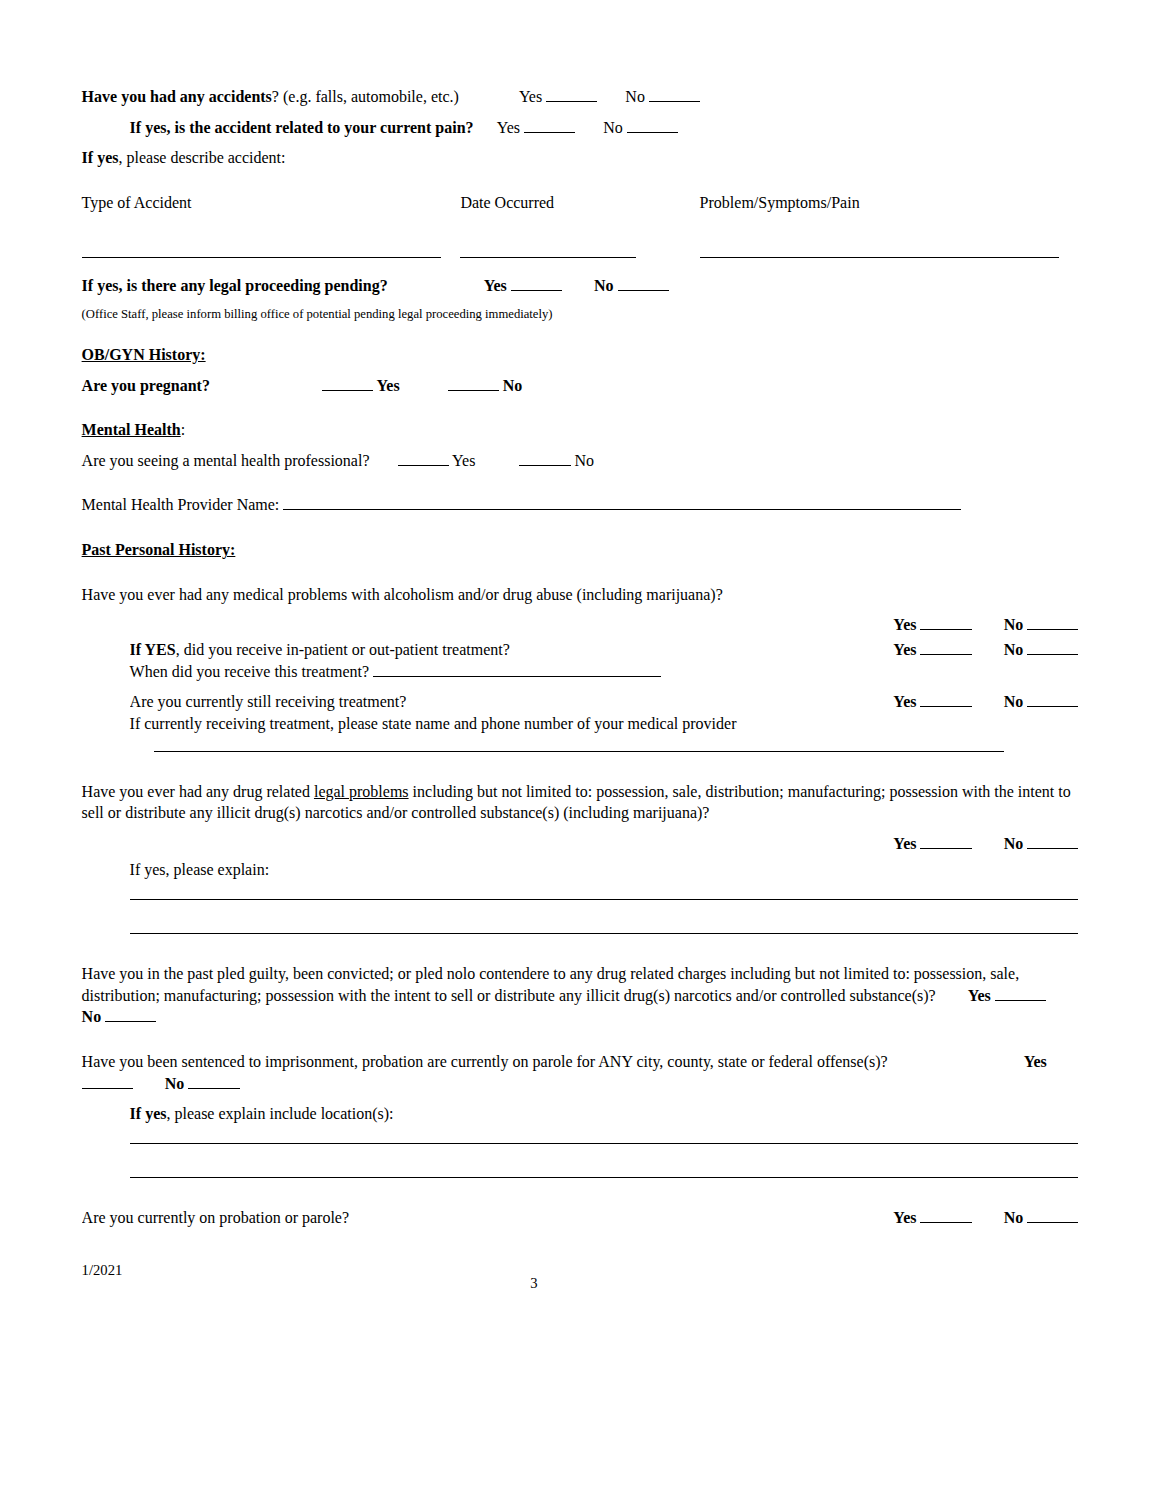Have you had any accidents? (e.g. falls, automobile, etc.) Yes No
If yes, is the accident related to your current pain? Yes No
If yes, please describe accident:
| Type of Accident | Date Occurred | Problem/Symptoms/Pain |
If yes, is there any legal proceeding pending? Yes No
(Office Staff, please inform billing office of potential pending legal proceeding immediately)
OB/GYN History:
Are you pregnant? Yes No
Mental Health:
Are you seeing a mental health professional? Yes No
Mental Health Provider Name:
Past Personal History:
Have you ever had any medical problems with alcoholism and/or drug abuse (including marijuana)?
Yes No
If YES, did you receive in-patient or out-patient treatment? Yes No
When did you receive this treatment?
Are you currently still receiving treatment? Yes No
If currently receiving treatment, please state name and phone number of your medical provider
Have you ever had any drug related legal problems including but not limited to: possession, sale, distribution; manufacturing; possession with the intent to sell or distribute any illicit drug(s) narcotics and/or controlled substance(s) (including marijuana)?
Yes No
If yes, please explain:
Have you in the past pled guilty, been convicted; or pled nolo contendere to any drug related charges including but not limited to: possession, sale, distribution; manufacturing; possession with the intent to sell or distribute any illicit drug(s) narcotics and/or controlled substance(s)? Yes No
Have you been sentenced to imprisonment, probation are currently on parole for ANY city, county, state or federal offense(s)? Yes No
If yes, please explain include location(s):
Are you currently on probation or parole? Yes No
1/2021 3